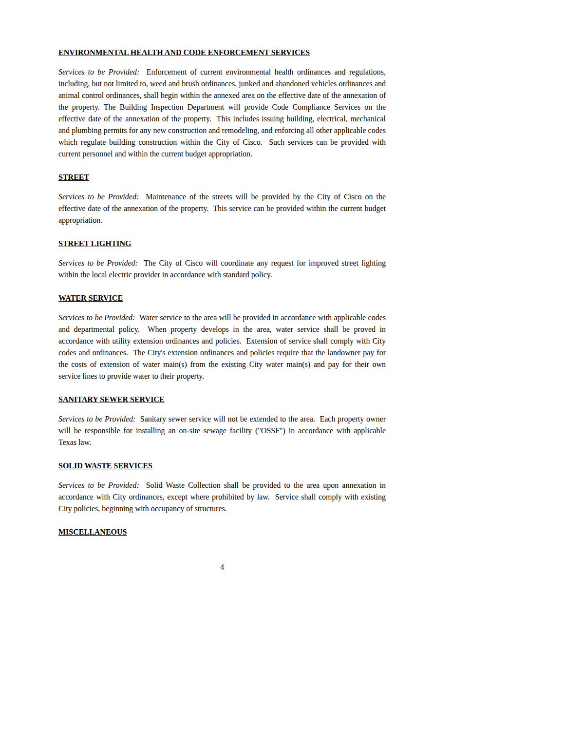Environmental Health and Code Enforcement Services
Services to be Provided: Enforcement of current environmental health ordinances and regulations, including, but not limited to, weed and brush ordinances, junked and abandoned vehicles ordinances and animal control ordinances, shall begin within the annexed area on the effective date of the annexation of the property. The Building Inspection Department will provide Code Compliance Services on the effective date of the annexation of the property. This includes issuing building, electrical, mechanical and plumbing permits for any new construction and remodeling, and enforcing all other applicable codes which regulate building construction within the City of Cisco. Such services can be provided with current personnel and within the current budget appropriation.
Street
Services to be Provided: Maintenance of the streets will be provided by the City of Cisco on the effective date of the annexation of the property. This service can be provided within the current budget appropriation.
Street Lighting
Services to be Provided: The City of Cisco will coordinate any request for improved street lighting within the local electric provider in accordance with standard policy.
Water Service
Services to be Provided: Water service to the area will be provided in accordance with applicable codes and departmental policy. When property develops in the area, water service shall be proved in accordance with utility extension ordinances and policies. Extension of service shall comply with City codes and ordinances. The City's extension ordinances and policies require that the landowner pay for the costs of extension of water main(s) from the existing City water main(s) and pay for their own service lines to provide water to their property.
Sanitary Sewer Service
Services to be Provided: Sanitary sewer service will not be extended to the area. Each property owner will be responsible for installing an on-site sewage facility ("OSSF") in accordance with applicable Texas law.
Solid Waste Services
Services to be Provided: Solid Waste Collection shall be provided to the area upon annexation in accordance with City ordinances, except where prohibited by law. Service shall comply with existing City policies, beginning with occupancy of structures.
Miscellaneous
4